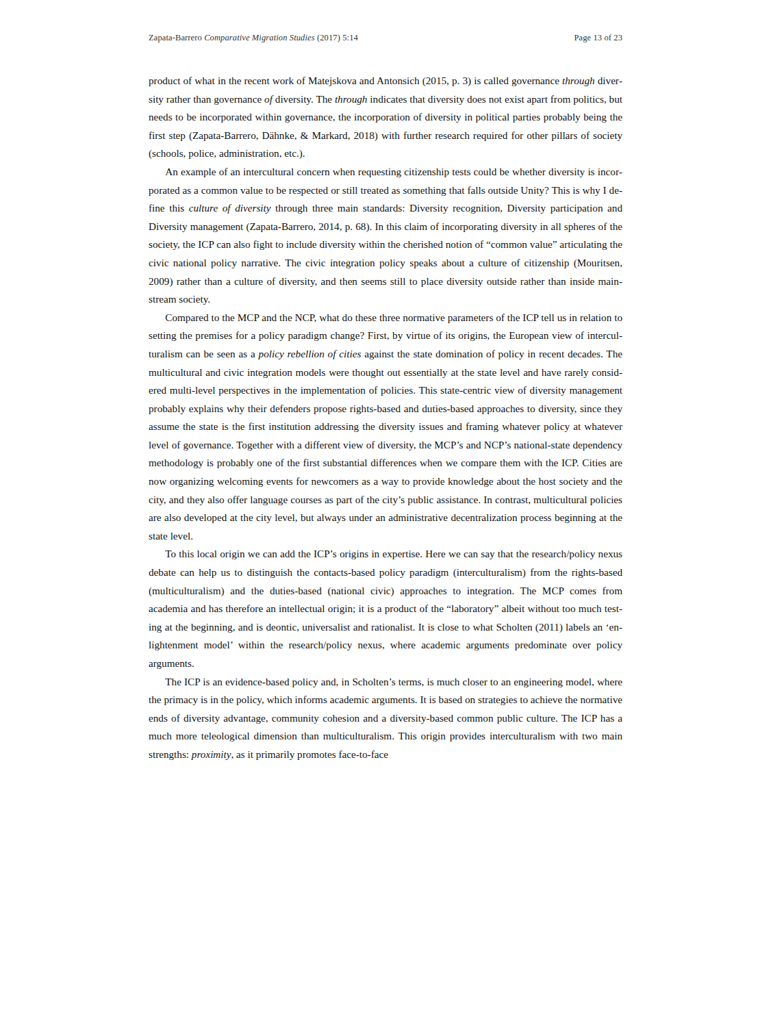Zapata-Barrero Comparative Migration Studies (2017) 5:14
Page 13 of 23
product of what in the recent work of Matejskova and Antonsich (2015, p. 3) is called governance through diversity rather than governance of diversity. The through indicates that diversity does not exist apart from politics, but needs to be incorporated within governance, the incorporation of diversity in political parties probably being the first step (Zapata-Barrero, Dähnke, & Markard, 2018) with further research required for other pillars of society (schools, police, administration, etc.).
An example of an intercultural concern when requesting citizenship tests could be whether diversity is incorporated as a common value to be respected or still treated as something that falls outside Unity? This is why I define this culture of diversity through three main standards: Diversity recognition, Diversity participation and Diversity management (Zapata-Barrero, 2014, p. 68). In this claim of incorporating diversity in all spheres of the society, the ICP can also fight to include diversity within the cherished notion of “common value” articulating the civic national policy narrative. The civic integration policy speaks about a culture of citizenship (Mouritsen, 2009) rather than a culture of diversity, and then seems still to place diversity outside rather than inside mainstream society.
Compared to the MCP and the NCP, what do these three normative parameters of the ICP tell us in relation to setting the premises for a policy paradigm change? First, by virtue of its origins, the European view of interculturalism can be seen as a policy rebellion of cities against the state domination of policy in recent decades. The multicultural and civic integration models were thought out essentially at the state level and have rarely considered multi-level perspectives in the implementation of policies. This state-centric view of diversity management probably explains why their defenders propose rights-based and duties-based approaches to diversity, since they assume the state is the first institution addressing the diversity issues and framing whatever policy at whatever level of governance. Together with a different view of diversity, the MCP’s and NCP’s national-state dependency methodology is probably one of the first substantial differences when we compare them with the ICP. Cities are now organizing welcoming events for newcomers as a way to provide knowledge about the host society and the city, and they also offer language courses as part of the city’s public assistance. In contrast, multicultural policies are also developed at the city level, but always under an administrative decentralization process beginning at the state level.
To this local origin we can add the ICP’s origins in expertise. Here we can say that the research/policy nexus debate can help us to distinguish the contacts-based policy paradigm (interculturalism) from the rights-based (multiculturalism) and the duties-based (national civic) approaches to integration. The MCP comes from academia and has therefore an intellectual origin; it is a product of the “laboratory” albeit without too much testing at the beginning, and is deontic, universalist and rationalist. It is close to what Scholten (2011) labels an ‘enlightenment model’ within the research/policy nexus, where academic arguments predominate over policy arguments.
The ICP is an evidence-based policy and, in Scholten’s terms, is much closer to an engineering model, where the primacy is in the policy, which informs academic arguments. It is based on strategies to achieve the normative ends of diversity advantage, community cohesion and a diversity-based common public culture. The ICP has a much more teleological dimension than multiculturalism. This origin provides interculturalism with two main strengths: proximity, as it primarily promotes face-to-face